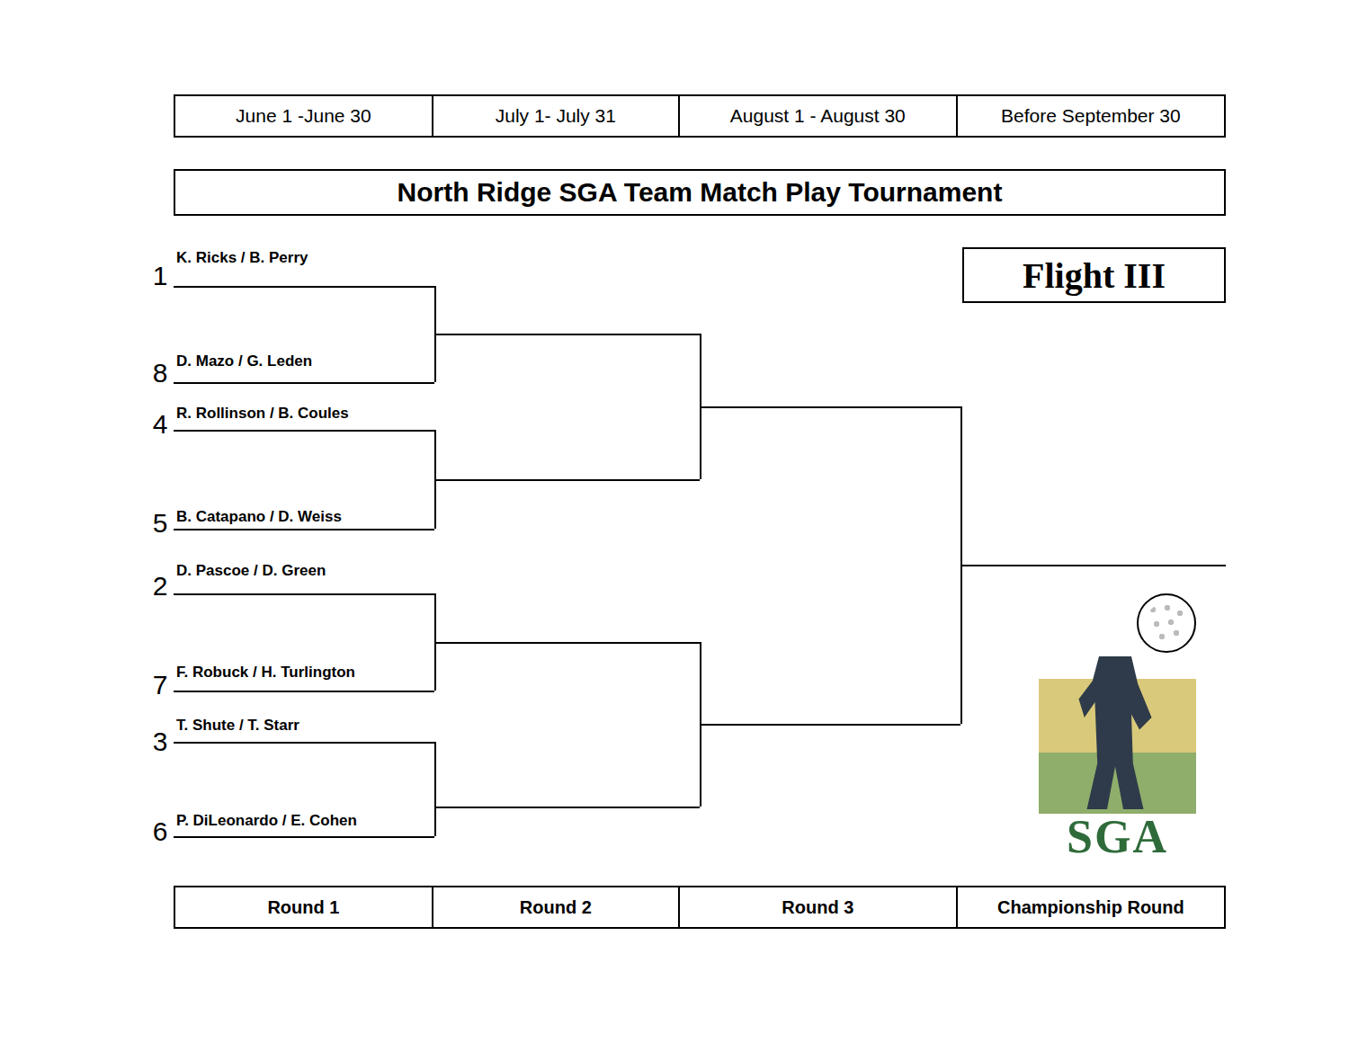June 1 -June 30
July 1- July 31
August 1 - August 30
Before September 30
North Ridge SGA Team Match Play Tournament
Flight III
1
8
4
5
2
7
3
6
K. Ricks / B. Perry
D. Mazo / G. Leden
R. Rollinson / B. Coules
B. Catapano / D. Weiss
D. Pascoe / D. Green
F. Robuck / H. Turlington
T. Shute / T. Starr
P. DiLeonardo / E. Cohen
SGA
Round 1
Round 2
Round 3
Championship Round